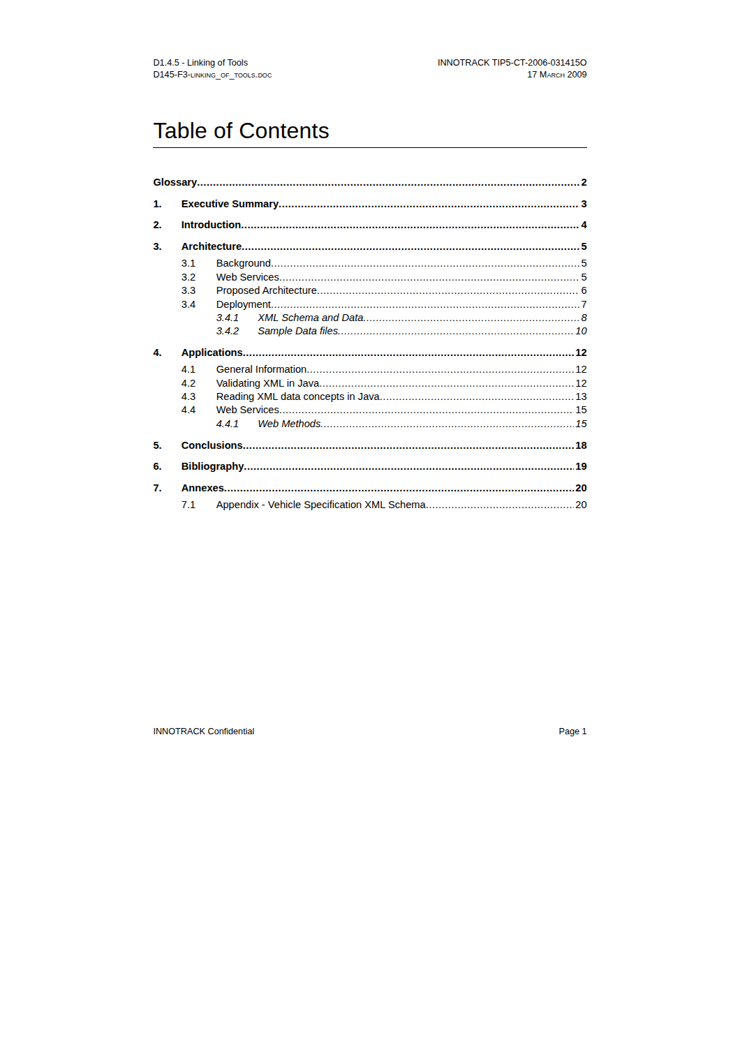| D1.4.5 - Linking of Tools | INNOTRACK TIP5-CT-2006-031415O |
| D145-F3- linking_of_tools . doc | 17 M arch 2009 |
Table of Contents
Glossary 2
1. Executive Summary 3
2. Introduction 4
3. Architecture 5
3.1 Background 5
3.2 Web Services 5
3.3 Proposed Architecture 6
3.4 Deployment 7
3.4.1 XML Schema and Data 8
3.4.2 Sample Data files 10
4. Applications 12
4.1 General Information 12
4.2 Validating XML in Java 12
4.3 Reading XML data concepts in Java 13
4.4 Web Services 15
4.4.1 Web Methods 15
5. Conclusions 18
6. Bibliography 19
7. Annexes 20
7.1 Appendix - Vehicle Specification XML Schema 20
| INNOTRACK Confidential | Page 1 |